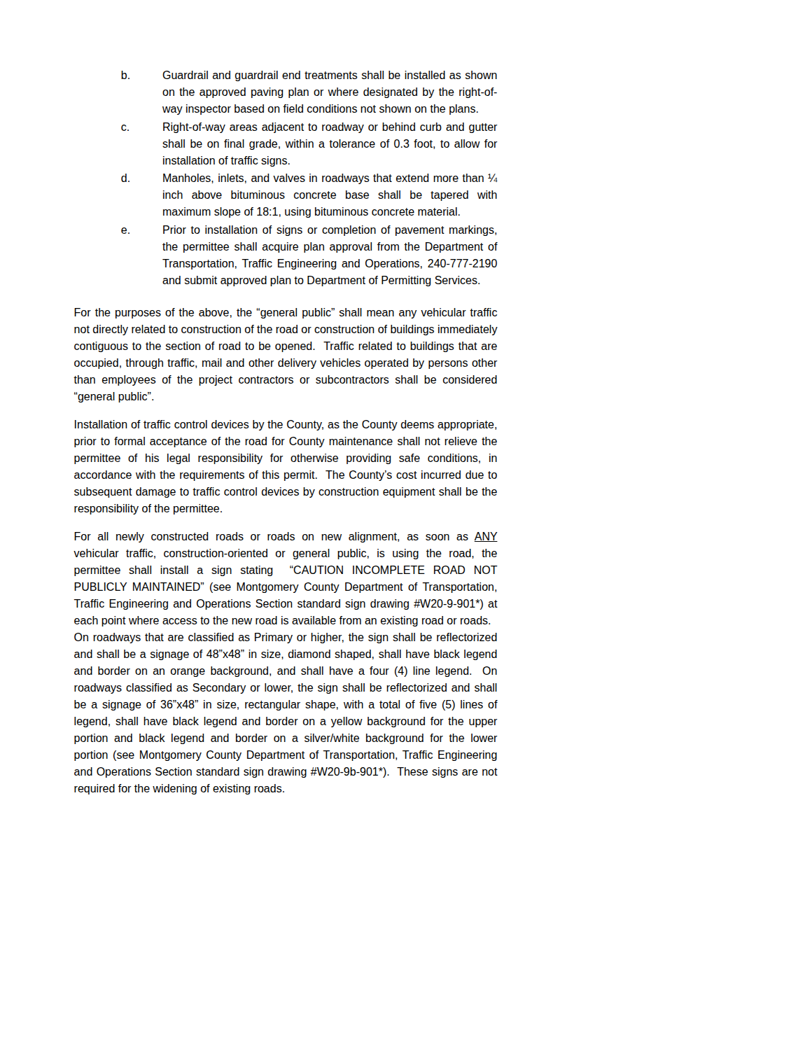b. Guardrail and guardrail end treatments shall be installed as shown on the approved paving plan or where designated by the right-of-way inspector based on field conditions not shown on the plans.
c. Right-of-way areas adjacent to roadway or behind curb and gutter shall be on final grade, within a tolerance of 0.3 foot, to allow for installation of traffic signs.
d. Manholes, inlets, and valves in roadways that extend more than ¼ inch above bituminous concrete base shall be tapered with maximum slope of 18:1, using bituminous concrete material.
e. Prior to installation of signs or completion of pavement markings, the permittee shall acquire plan approval from the Department of Transportation, Traffic Engineering and Operations, 240-777-2190 and submit approved plan to Department of Permitting Services.
For the purposes of the above, the “general public” shall mean any vehicular traffic not directly related to construction of the road or construction of buildings immediately contiguous to the section of road to be opened. Traffic related to buildings that are occupied, through traffic, mail and other delivery vehicles operated by persons other than employees of the project contractors or subcontractors shall be considered “general public”.
Installation of traffic control devices by the County, as the County deems appropriate, prior to formal acceptance of the road for County maintenance shall not relieve the permittee of his legal responsibility for otherwise providing safe conditions, in accordance with the requirements of this permit. The County’s cost incurred due to subsequent damage to traffic control devices by construction equipment shall be the responsibility of the permittee.
For all newly constructed roads or roads on new alignment, as soon as ANY vehicular traffic, construction-oriented or general public, is using the road, the permittee shall install a sign stating “CAUTION INCOMPLETE ROAD NOT PUBLICLY MAINTAINED” (see Montgomery County Department of Transportation, Traffic Engineering and Operations Section standard sign drawing #W20-9-901*) at each point where access to the new road is available from an existing road or roads. On roadways that are classified as Primary or higher, the sign shall be reflectorized and shall be a signage of 48”x48” in size, diamond shaped, shall have black legend and border on an orange background, and shall have a four (4) line legend. On roadways classified as Secondary or lower, the sign shall be reflectorized and shall be a signage of 36”x48” in size, rectangular shape, with a total of five (5) lines of legend, shall have black legend and border on a yellow background for the upper portion and black legend and border on a silver/white background for the lower portion (see Montgomery County Department of Transportation, Traffic Engineering and Operations Section standard sign drawing #W20-9b-901*). These signs are not required for the widening of existing roads.